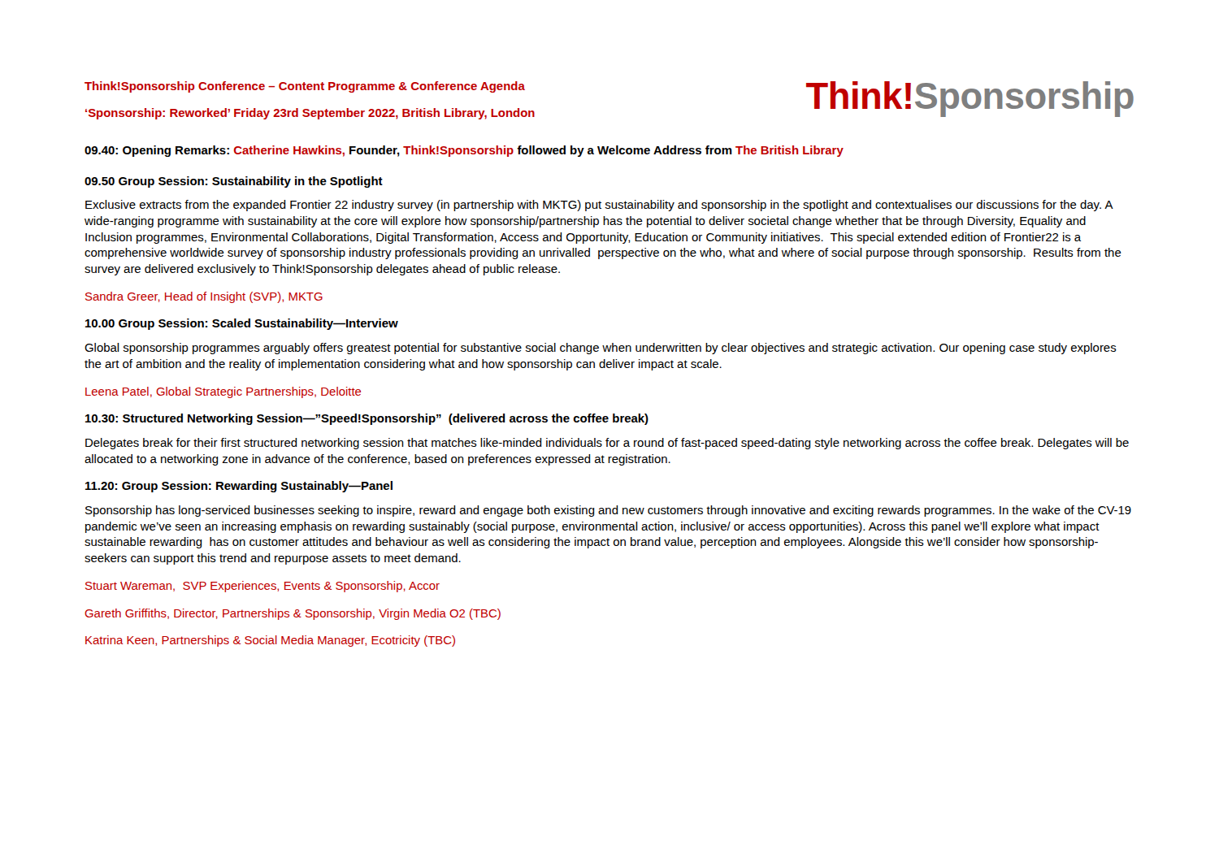Think!Sponsorship
Think!Sponsorship Conference – Content Programme & Conference Agenda
‘Sponsorship: Reworked’ Friday 23rd September 2022, British Library, London
09.40: Opening Remarks: Catherine Hawkins, Founder, Think!Sponsorship followed by a Welcome Address from The British Library
09.50 Group Session: Sustainability in the Spotlight
Exclusive extracts from the expanded Frontier 22 industry survey (in partnership with MKTG) put sustainability and sponsorship in the spotlight and contextualises our discussions for the day. A wide-ranging programme with sustainability at the core will explore how sponsorship/partnership has the potential to deliver societal change whether that be through Diversity, Equality and Inclusion programmes, Environmental Collaborations, Digital Transformation, Access and Opportunity, Education or Community initiatives. This special extended edition of Frontier22 is a comprehensive worldwide survey of sponsorship industry professionals providing an unrivalled perspective on the who, what and where of social purpose through sponsorship. Results from the survey are delivered exclusively to Think!Sponsorship delegates ahead of public release.
Sandra Greer, Head of Insight (SVP), MKTG
10.00 Group Session: Scaled Sustainability—Interview
Global sponsorship programmes arguably offers greatest potential for substantive social change when underwritten by clear objectives and strategic activation. Our opening case study explores the art of ambition and the reality of implementation considering what and how sponsorship can deliver impact at scale.
Leena Patel, Global Strategic Partnerships, Deloitte
10.30: Structured Networking Session—”Speed!Sponsorship” (delivered across the coffee break)
Delegates break for their first structured networking session that matches like-minded individuals for a round of fast-paced speed-dating style networking across the coffee break. Delegates will be allocated to a networking zone in advance of the conference, based on preferences expressed at registration.
11.20: Group Session: Rewarding Sustainably—Panel
Sponsorship has long-serviced businesses seeking to inspire, reward and engage both existing and new customers through innovative and exciting rewards programmes. In the wake of the CV-19 pandemic we’ve seen an increasing emphasis on rewarding sustainably (social purpose, environmental action, inclusive/ or access opportunities). Across this panel we’ll explore what impact sustainable rewarding has on customer attitudes and behaviour as well as considering the impact on brand value, perception and employees. Alongside this we’ll consider how sponsorship-seekers can support this trend and repurpose assets to meet demand.
Stuart Wareman, SVP Experiences, Events & Sponsorship, Accor
Gareth Griffiths, Director, Partnerships & Sponsorship, Virgin Media O2 (TBC)
Katrina Keen, Partnerships & Social Media Manager, Ecotricity (TBC)